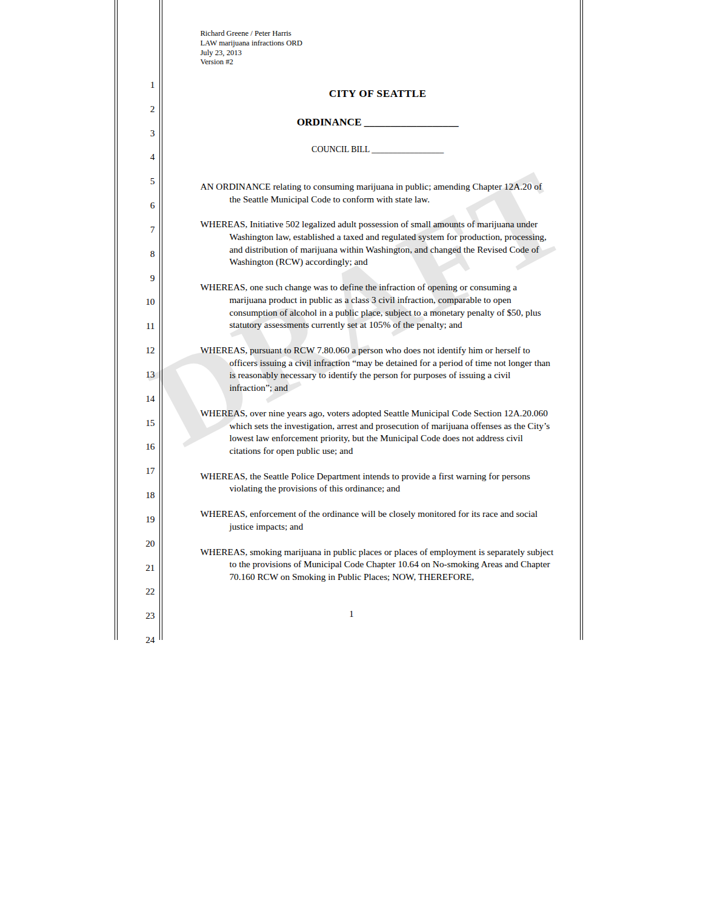DRAFT
1
2
3
4
5
6
7
8
9
10
11
12
13
14
15
16
17
18
19
20
21
22
23
24
Richard Greene / Peter Harris
LAW marijuana infractions ORD
July 23, 2013
Version #2
CITY OF SEATTLE
ORDINANCE __________________
COUNCIL BILL _________________
AN ORDINANCE relating to consuming marijuana in public; amending Chapter 12A.20 of the Seattle Municipal Code to conform with state law.
WHEREAS, Initiative 502 legalized adult possession of small amounts of marijuana under Washington law, established a taxed and regulated system for production, processing, and distribution of marijuana within Washington, and changed the Revised Code of Washington (RCW) accordingly; and
WHEREAS, one such change was to define the infraction of opening or consuming a marijuana product in public as a class 3 civil infraction, comparable to open consumption of alcohol in a public place, subject to a monetary penalty of $50, plus statutory assessments currently set at 105% of the penalty; and
WHEREAS, pursuant to RCW 7.80.060 a person who does not identify him or herself to officers issuing a civil infraction “may be detained for a period of time not longer than is reasonably necessary to identify the person for purposes of issuing a civil infraction”; and
WHEREAS, over nine years ago, voters adopted Seattle Municipal Code Section 12A.20.060 which sets the investigation, arrest and prosecution of marijuana offenses as the City’s lowest law enforcement priority, but the Municipal Code does not address civil citations for open public use; and
WHEREAS, the Seattle Police Department intends to provide a first warning for persons violating the provisions of this ordinance; and
WHEREAS, enforcement of the ordinance will be closely monitored for its race and social justice impacts; and
WHEREAS, smoking marijuana in public places or places of employment is separately subject to the provisions of Municipal Code Chapter 10.64 on No-smoking Areas and Chapter 70.160 RCW on Smoking in Public Places; NOW, THEREFORE,
1